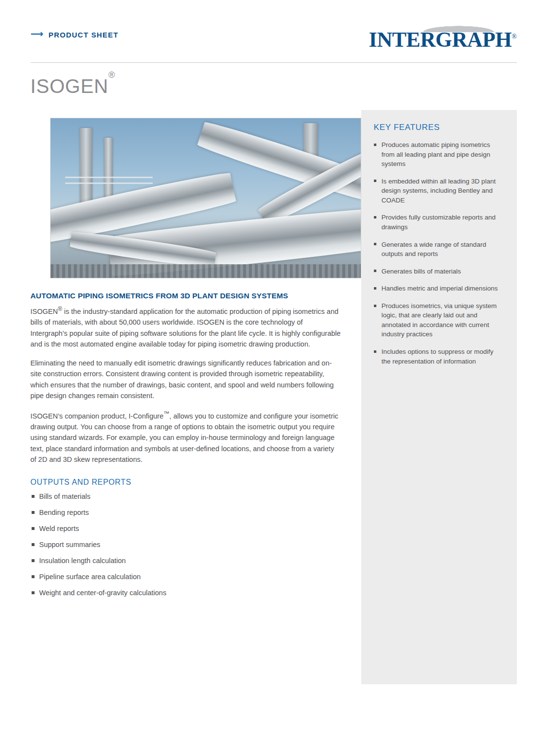⟶ Product Sheet
INTERGRAPH®
ISOGEN®
Automatic Piping Isometrics from 3D Plant Design Systems
ISOGEN® is the industry-standard application for the automatic production of piping isometrics and bills of materials, with about 50,000 users worldwide. ISOGEN is the core technology of Intergraph’s popular suite of piping software solutions for the plant life cycle. It is highly configurable and is the most automated engine available today for piping isometric drawing production.
Eliminating the need to manually edit isometric drawings significantly reduces fabrication and on-site construction errors. Consistent drawing content is provided through isometric repeatability, which ensures that the number of drawings, basic content, and spool and weld numbers following pipe design changes remain consistent.
ISOGEN’s companion product, I-Configure™, allows you to customize and configure your isometric drawing output. You can choose from a range of options to obtain the isometric output you require using standard wizards. For example, you can employ in-house terminology and foreign language text, place standard information and symbols at user-defined locations, and choose from a variety of 2D and 3D skew representations.
Outputs and Reports
Bills of materials
Bending reports
Weld reports
Support summaries
Insulation length calculation
Pipeline surface area calculation
Weight and center-of-gravity calculations
Key Features
Produces automatic piping isometrics from all leading plant and pipe design systems
Is embedded within all leading 3D plant design systems, including Bentley and COADE
Provides fully customizable reports and drawings
Generates a wide range of standard outputs and reports
Generates bills of materials
Handles metric and imperial dimensions
Produces isometrics, via unique system logic, that are clearly laid out and annotated in accordance with current industry practices
Includes options to suppress or modify the representation of information